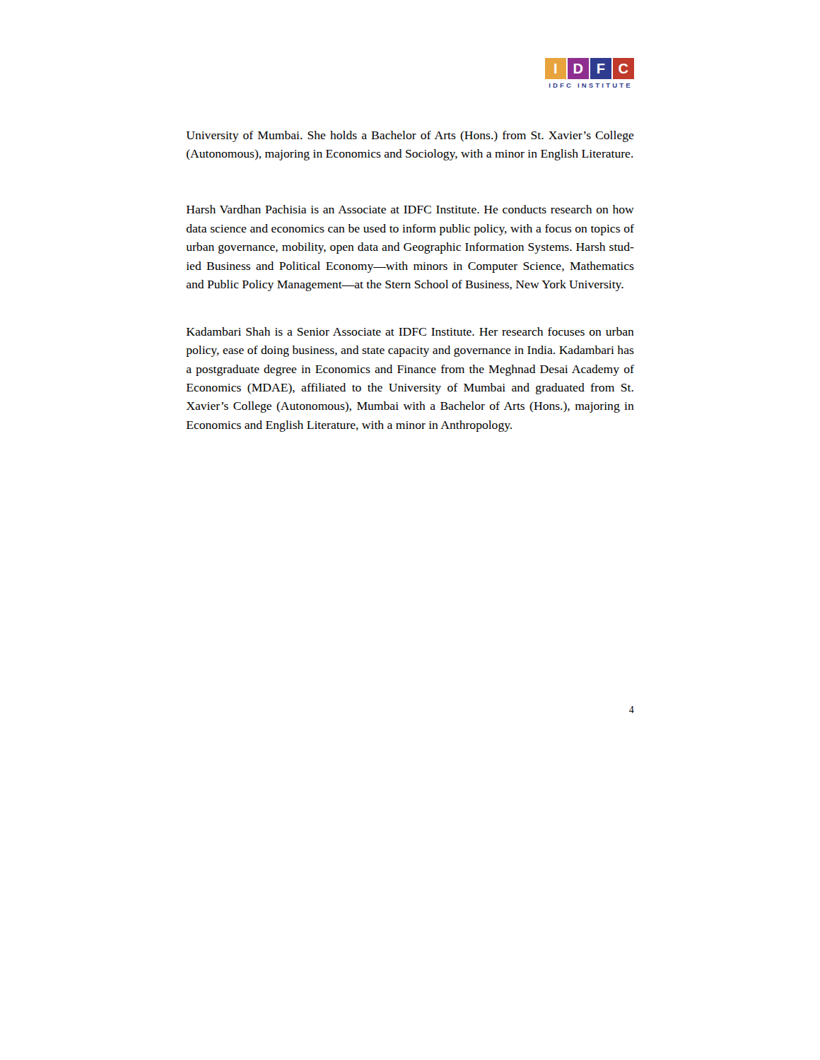IDFC
IDFC INSTITUTE
University of Mumbai. She holds a Bachelor of Arts (Hons.) from St. Xavier’s College (Autonomous), majoring in Economics and Sociology, with a minor in English Literature.
Harsh Vardhan Pachisia is an Associate at IDFC Institute. He conducts research on how data science and economics can be used to inform public policy, with a focus on topics of urban governance, mobility, open data and Geographic Information Systems. Harsh studied Business and Political Economy—with minors in Computer Science, Mathematics and Public Policy Management—at the Stern School of Business, New York University.
Kadambari Shah is a Senior Associate at IDFC Institute. Her research focuses on urban policy, ease of doing business, and state capacity and governance in India. Kadambari has a postgraduate degree in Economics and Finance from the Meghnad Desai Academy of Economics (MDAE), affiliated to the University of Mumbai and graduated from St. Xavier’s College (Autonomous), Mumbai with a Bachelor of Arts (Hons.), majoring in Economics and English Literature, with a minor in Anthropology.
4